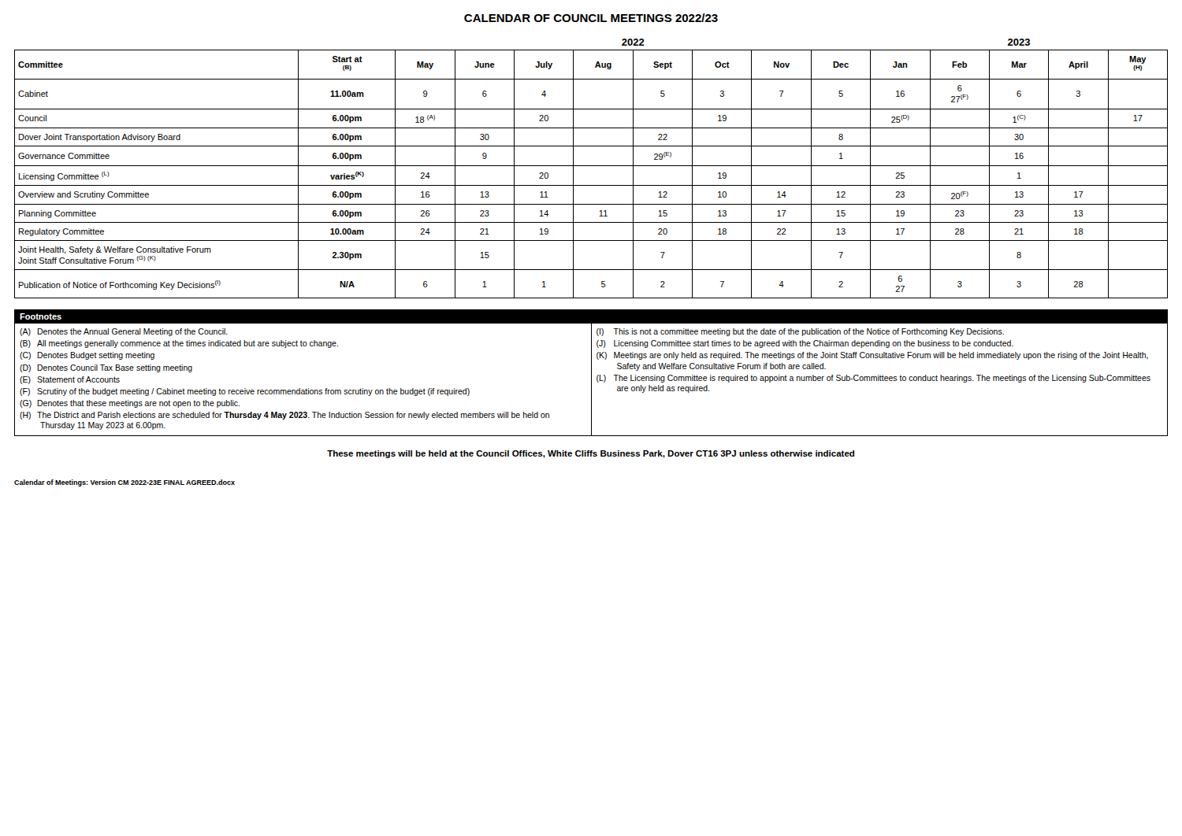CALENDAR OF COUNCIL MEETINGS 2022/23
| | | 2022 | 2023 |
| --- | --- | --- | --- |
| Committee | Start at (B) | May | June | July | Aug | Sept | Oct | Nov | Dec | Jan | Feb | Mar | April | May (H) |
| Cabinet | 11.00am | 9 | 6 | 4 | | 5 | 3 | 7 | 5 | 16 | 6 27 (F) | 6 | 3 | |
| Council | 6.00pm | 18 (A) | | 20 | | | 19 | | | 25 (D) | | 1 (C) | | 17 |
| Dover Joint Transportation Advisory Board | 6.00pm | | 30 | | | 22 | | | 8 | | | 30 | | |
| Governance Committee | 6.00pm | | 9 | | | 29 (E) | | | 1 | | | 16 | | |
| Licensing Committee (L) | varies (K) | 24 | | 20 | | | 19 | | | 25 | | 1 | | |
| Overview and Scrutiny Committee | 6.00pm | 16 | 13 | 11 | | 12 | 10 | 14 | 12 | 23 | 20 (F) | 13 | 17 | |
| Planning Committee | 6.00pm | 26 | 23 | 14 | 11 | 15 | 13 | 17 | 15 | 19 | 23 | 23 | 13 | |
| Regulatory Committee | 10.00am | 24 | 21 | 19 | | 20 | 18 | 22 | 13 | 17 | 28 | 21 | 18 | |
| Joint Health, Safety & Welfare Consultative Forum Joint Staff Consultative Forum (G) (K) | 2.30pm | | 15 | | | 7 | | | 7 | | | 8 | | |
| Publication of Notice of Forthcoming Key Decisions (I) | N/A | 6 | 1 | 1 | 5 | 2 | 7 | 4 | 2 | 6 27 | 3 | 3 | 28 | |
| Footnotes |
| (A) Denotes the Annual General Meeting of the Council. (B) All meetings generally commence at the times indicated but are subject to change. (C) Denotes Budget setting meeting (D) Denotes Council Tax Base setting meeting (E) Statement of Accounts (F) Scrutiny of the budget meeting / Cabinet meeting to receive recommendations from scrutiny on the budget (if required) (G) Denotes that these meetings are not open to the public. (H) The District and Parish elections are scheduled for Thursday 4 May 2023 . The Induction Session for newly elected members will be held on Thursday 11 May 2023 at 6.00pm. | (I) This is not a committee meeting but the date of the publication of the Notice of Forthcoming Key Decisions. (J) Licensing Committee start times to be agreed with the Chairman depending on the business to be conducted. (K) Meetings are only held as required. The meetings of the Joint Staff Consultative Forum will be held immediately upon the rising of the Joint Health, Safety and Welfare Consultative Forum if both are called. (L) The Licensing Committee is required to appoint a number of Sub-Committees to conduct hearings. The meetings of the Licensing Sub-Committees are only held as required. |
These meetings will be held at the Council Offices, White Cliffs Business Park, Dover CT16 3PJ unless otherwise indicated
Calendar of Meetings: Version CM 2022-23E FINAL AGREED.docx